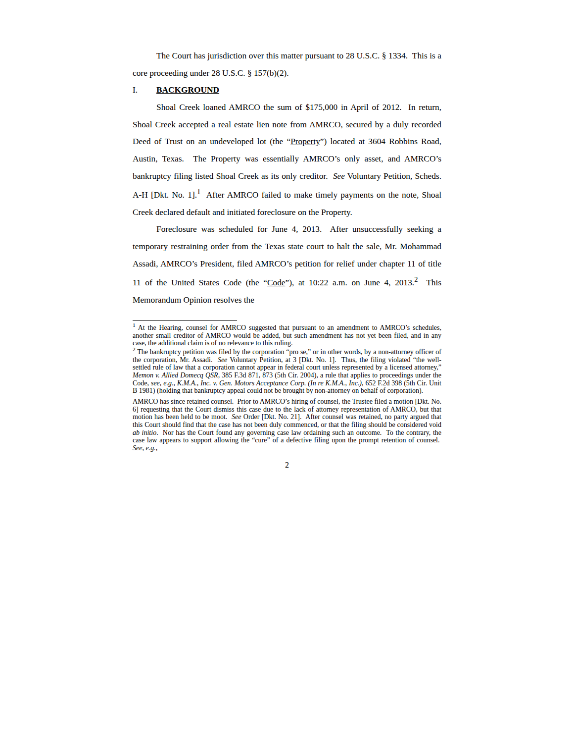The Court has jurisdiction over this matter pursuant to 28 U.S.C. § 1334. This is a core proceeding under 28 U.S.C. § 157(b)(2).
I. BACKGROUND
Shoal Creek loaned AMRCO the sum of $175,000 in April of 2012. In return, Shoal Creek accepted a real estate lien note from AMRCO, secured by a duly recorded Deed of Trust on an undeveloped lot (the “Property”) located at 3604 Robbins Road, Austin, Texas. The Property was essentially AMRCO’s only asset, and AMRCO’s bankruptcy filing listed Shoal Creek as its only creditor. See Voluntary Petition, Scheds. A-H [Dkt. No. 1].1 After AMRCO failed to make timely payments on the note, Shoal Creek declared default and initiated foreclosure on the Property.
Foreclosure was scheduled for June 4, 2013. After unsuccessfully seeking a temporary restraining order from the Texas state court to halt the sale, Mr. Mohammad Assadi, AMRCO’s President, filed AMRCO’s petition for relief under chapter 11 of title 11 of the United States Code (the “Code”), at 10:22 a.m. on June 4, 2013.2 This Memorandum Opinion resolves the
1 At the Hearing, counsel for AMRCO suggested that pursuant to an amendment to AMRCO’s schedules, another small creditor of AMRCO would be added, but such amendment has not yet been filed, and in any case, the additional claim is of no relevance to this ruling.
2 The bankruptcy petition was filed by the corporation “pro se,” or in other words, by a non-attorney officer of the corporation, Mr. Assadi. See Voluntary Petition, at 3 [Dkt. No. 1]. Thus, the filing violated “the well-settled rule of law that a corporation cannot appear in federal court unless represented by a licensed attorney,” Memon v. Allied Domecq QSR, 385 F.3d 871, 873 (5th Cir. 2004), a rule that applies to proceedings under the Code, see, e.g., K.M.A., Inc. v. Gen. Motors Acceptance Corp. (In re K.M.A., Inc.), 652 F.2d 398 (5th Cir. Unit B 1981) (holding that bankruptcy appeal could not be brought by non-attorney on behalf of corporation).
AMRCO has since retained counsel. Prior to AMRCO’s hiring of counsel, the Trustee filed a motion [Dkt. No. 6] requesting that the Court dismiss this case due to the lack of attorney representation of AMRCO, but that motion has been held to be moot. See Order [Dkt. No. 21]. After counsel was retained, no party argued that this Court should find that the case has not been duly commenced, or that the filing should be considered void ab initio. Nor has the Court found any governing case law ordaining such an outcome. To the contrary, the case law appears to support allowing the “cure” of a defective filing upon the prompt retention of counsel. See, e.g.,
2